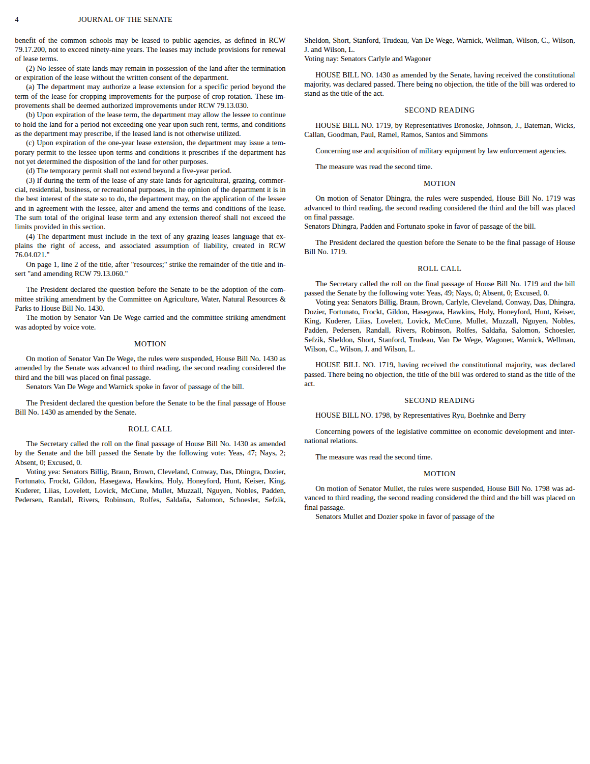4 JOURNAL OF THE SENATE
benefit of the common schools may be leased to public agencies, as defined in RCW 79.17.200, not to exceed ninety-nine years. The leases may include provisions for renewal of lease terms.
(2) No lessee of state lands may remain in possession of the land after the termination or expiration of the lease without the written consent of the department.
(a) The department may authorize a lease extension for a specific period beyond the term of the lease for cropping improvements for the purpose of crop rotation. These improvements shall be deemed authorized improvements under RCW 79.13.030.
(b) Upon expiration of the lease term, the department may allow the lessee to continue to hold the land for a period not exceeding one year upon such rent, terms, and conditions as the department may prescribe, if the leased land is not otherwise utilized.
(c) Upon expiration of the one-year lease extension, the department may issue a temporary permit to the lessee upon terms and conditions it prescribes if the department has not yet determined the disposition of the land for other purposes.
(d) The temporary permit shall not extend beyond a five-year period.
(3) If during the term of the lease of any state lands for agricultural, grazing, commercial, residential, business, or recreational purposes, in the opinion of the department it is in the best interest of the state so to do, the department may, on the application of the lessee and in agreement with the lessee, alter and amend the terms and conditions of the lease. The sum total of the original lease term and any extension thereof shall not exceed the limits provided in this section.
(4) The department must include in the text of any grazing leases language that explains the right of access, and associated assumption of liability, created in RCW 76.04.021."
On page 1, line 2 of the title, after "resources;" strike the remainder of the title and insert "and amending RCW 79.13.060."
The President declared the question before the Senate to be the adoption of the committee striking amendment by the Committee on Agriculture, Water, Natural Resources & Parks to House Bill No. 1430.
The motion by Senator Van De Wege carried and the committee striking amendment was adopted by voice vote.
MOTION
On motion of Senator Van De Wege, the rules were suspended, House Bill No. 1430 as amended by the Senate was advanced to third reading, the second reading considered the third and the bill was placed on final passage.
Senators Van De Wege and Warnick spoke in favor of passage of the bill.
The President declared the question before the Senate to be the final passage of House Bill No. 1430 as amended by the Senate.
ROLL CALL
The Secretary called the roll on the final passage of House Bill No. 1430 as amended by the Senate and the bill passed the Senate by the following vote: Yeas, 47; Nays, 2; Absent, 0; Excused, 0.
Voting yea: Senators Billig, Braun, Brown, Cleveland, Conway, Das, Dhingra, Dozier, Fortunato, Frockt, Gildon, Hasegawa, Hawkins, Holy, Honeyford, Hunt, Keiser, King, Kuderer, Liias, Lovelett, Lovick, McCune, Mullet, Muzzall, Nguyen, Nobles, Padden, Pedersen, Randall, Rivers, Robinson, Rolfes, Saldaña, Salomon, Schoesler, Sefzik, Sheldon, Short, Stanford, Trudeau, Van De Wege, Warnick, Wellman, Wilson, C., Wilson, J. and Wilson, L.
Voting nay: Senators Carlyle and Wagoner
HOUSE BILL NO. 1430 as amended by the Senate, having received the constitutional majority, was declared passed. There being no objection, the title of the bill was ordered to stand as the title of the act.
SECOND READING
HOUSE BILL NO. 1719, by Representatives Bronoske, Johnson, J., Bateman, Wicks, Callan, Goodman, Paul, Ramel, Ramos, Santos and Simmons
Concerning use and acquisition of military equipment by law enforcement agencies.
The measure was read the second time.
MOTION
On motion of Senator Dhingra, the rules were suspended, House Bill No. 1719 was advanced to third reading, the second reading considered the third and the bill was placed on final passage.
Senators Dhingra, Padden and Fortunato spoke in favor of passage of the bill.
The President declared the question before the Senate to be the final passage of House Bill No. 1719.
ROLL CALL
The Secretary called the roll on the final passage of House Bill No. 1719 and the bill passed the Senate by the following vote: Yeas, 49; Nays, 0; Absent, 0; Excused, 0.
Voting yea: Senators Billig, Braun, Brown, Carlyle, Cleveland, Conway, Das, Dhingra, Dozier, Fortunato, Frockt, Gildon, Hasegawa, Hawkins, Holy, Honeyford, Hunt, Keiser, King, Kuderer, Liias, Lovelett, Lovick, McCune, Mullet, Muzzall, Nguyen, Nobles, Padden, Pedersen, Randall, Rivers, Robinson, Rolfes, Saldaña, Salomon, Schoesler, Sefzik, Sheldon, Short, Stanford, Trudeau, Van De Wege, Wagoner, Warnick, Wellman, Wilson, C., Wilson, J. and Wilson, L.
HOUSE BILL NO. 1719, having received the constitutional majority, was declared passed. There being no objection, the title of the bill was ordered to stand as the title of the act.
SECOND READING
HOUSE BILL NO. 1798, by Representatives Ryu, Boehnke and Berry
Concerning powers of the legislative committee on economic development and international relations.
The measure was read the second time.
MOTION
On motion of Senator Mullet, the rules were suspended, House Bill No. 1798 was advanced to third reading, the second reading considered the third and the bill was placed on final passage.
Senators Mullet and Dozier spoke in favor of passage of the